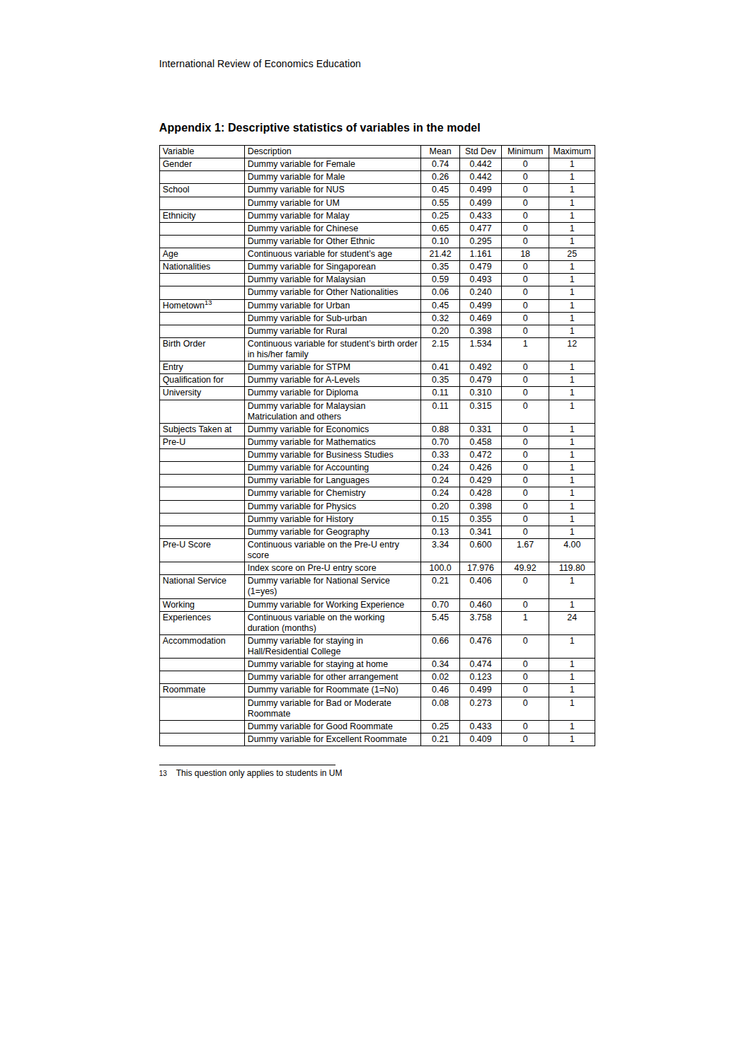International Review of Economics Education
Appendix 1: Descriptive statistics of variables in the model
| Variable | Description | Mean | Std Dev | Minimum | Maximum |
| --- | --- | --- | --- | --- | --- |
| Gender | Dummy variable for Female | 0.74 | 0.442 | 0 | 1 |
| | Dummy variable for Male | 0.26 | 0.442 | 0 | 1 |
| School | Dummy variable for NUS | 0.45 | 0.499 | 0 | 1 |
| | Dummy variable for UM | 0.55 | 0.499 | 0 | 1 |
| Ethnicity | Dummy variable for Malay | 0.25 | 0.433 | 0 | 1 |
| | Dummy variable for Chinese | 0.65 | 0.477 | 0 | 1 |
| | Dummy variable for Other Ethnic | 0.10 | 0.295 | 0 | 1 |
| Age | Continuous variable for student’s age | 21.42 | 1.161 | 18 | 25 |
| Nationalities | Dummy variable for Singaporean | 0.35 | 0.479 | 0 | 1 |
| | Dummy variable for Malaysian | 0.59 | 0.493 | 0 | 1 |
| | Dummy variable for Other Nationalities | 0.06 | 0.240 | 0 | 1 |
| Hometown 13 | Dummy variable for Urban | 0.45 | 0.499 | 0 | 1 |
| | Dummy variable for Sub-urban | 0.32 | 0.469 | 0 | 1 |
| | Dummy variable for Rural | 0.20 | 0.398 | 0 | 1 |
| Birth Order | Continuous variable for student’s birth order in his/her family | 2.15 | 1.534 | 1 | 12 |
| Entry | Dummy variable for STPM | 0.41 | 0.492 | 0 | 1 |
| Qualification for | Dummy variable for A-Levels | 0.35 | 0.479 | 0 | 1 |
| University | Dummy variable for Diploma | 0.11 | 0.310 | 0 | 1 |
| | Dummy variable for Malaysian Matriculation and others | 0.11 | 0.315 | 0 | 1 |
| Subjects Taken at | Dummy variable for Economics | 0.88 | 0.331 | 0 | 1 |
| Pre-U | Dummy variable for Mathematics | 0.70 | 0.458 | 0 | 1 |
| | Dummy variable for Business Studies | 0.33 | 0.472 | 0 | 1 |
| | Dummy variable for Accounting | 0.24 | 0.426 | 0 | 1 |
| | Dummy variable for Languages | 0.24 | 0.429 | 0 | 1 |
| | Dummy variable for Chemistry | 0.24 | 0.428 | 0 | 1 |
| | Dummy variable for Physics | 0.20 | 0.398 | 0 | 1 |
| | Dummy variable for History | 0.15 | 0.355 | 0 | 1 |
| | Dummy variable for Geography | 0.13 | 0.341 | 0 | 1 |
| Pre-U Score | Continuous variable on the Pre-U entry score | 3.34 | 0.600 | 1.67 | 4.00 |
| | Index score on Pre-U entry score | 100.0 | 17.976 | 49.92 | 119.80 |
| National Service | Dummy variable for National Service (1=yes) | 0.21 | 0.406 | 0 | 1 |
| Working | Dummy variable for Working Experience | 0.70 | 0.460 | 0 | 1 |
| Experiences | Continuous variable on the working duration (months) | 5.45 | 3.758 | 1 | 24 |
| Accommodation | Dummy variable for staying in Hall/Residential College | 0.66 | 0.476 | 0 | 1 |
| | Dummy variable for staying at home | 0.34 | 0.474 | 0 | 1 |
| | Dummy variable for other arrangement | 0.02 | 0.123 | 0 | 1 |
| Roommate | Dummy variable for Roommate (1=No) | 0.46 | 0.499 | 0 | 1 |
| | Dummy variable for Bad or Moderate Roommate | 0.08 | 0.273 | 0 | 1 |
| | Dummy variable for Good Roommate | 0.25 | 0.433 | 0 | 1 |
| | Dummy variable for Excellent Roommate | 0.21 | 0.409 | 0 | 1 |
13 This question only applies to students in UM